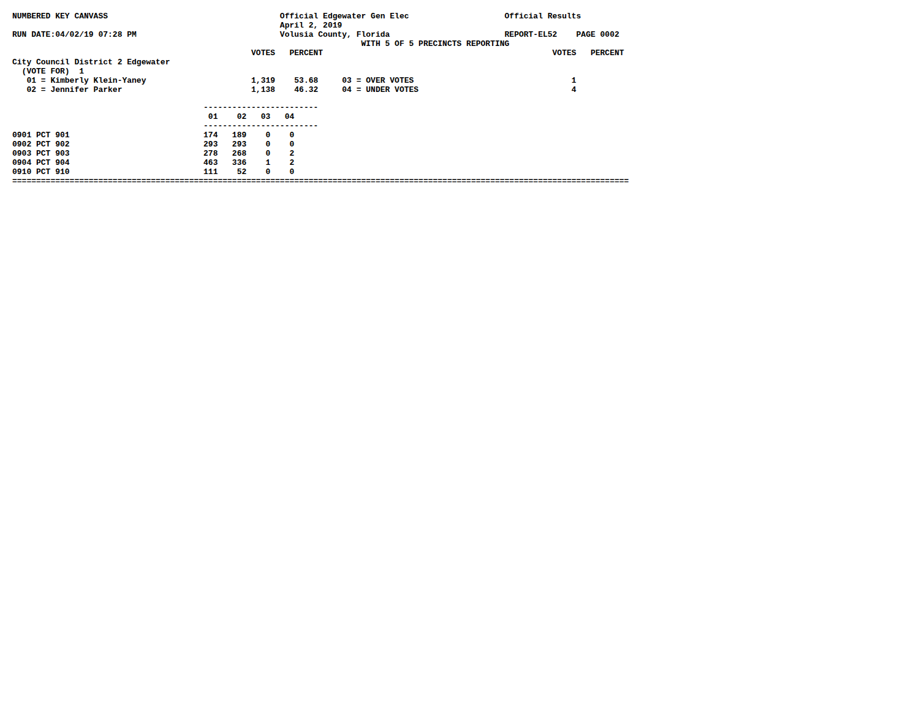NUMBERED KEY CANVASS                                    Official Edgewater Gen Elec                    Official Results
                                                        April 2, 2019
RUN DATE:04/02/19 07:28 PM                              Volusia County, Florida                        REPORT-EL52    PAGE 0002
                                                                         WITH 5 OF 5 PRECINCTS REPORTING
                                                  VOTES   PERCENT                                                VOTES   PERCENT
City Council District 2 Edgewater
  (VOTE FOR)  1
   01 = Kimberly Klein-Yaney                      1,319    53.68     03 = OVER VOTES                                 1
   02 = Jennifer Parker                           1,138    46.32     04 = UNDER VOTES                                4

                                        ------------------------
                                         01    02   03   04
                                        ------------------------
0901 PCT 901                            174   189    0    0
0902 PCT 902                            293   293    0    0
0903 PCT 903                            278   268    0    2
0904 PCT 904                            463   336    1    2
0910 PCT 910                            111    52    0    0
=================================================================================================================================